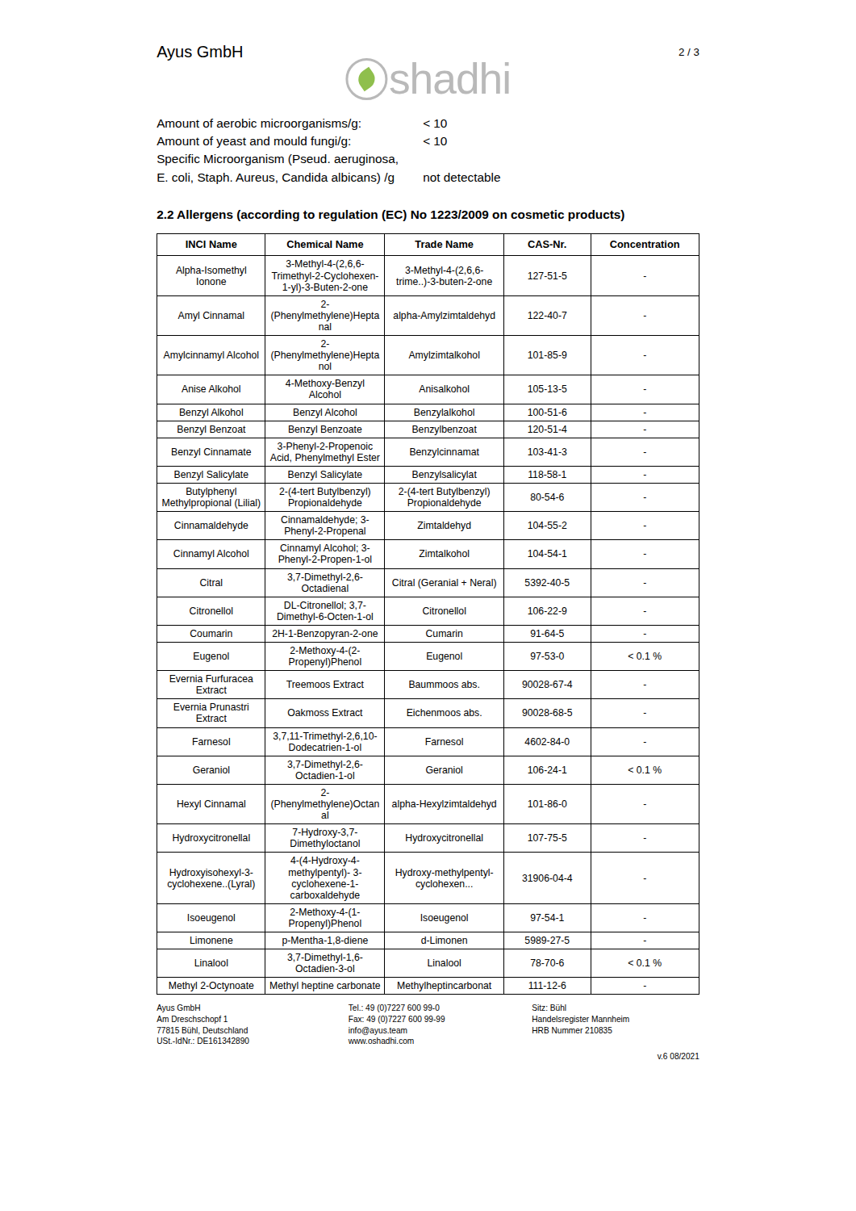Ayus GmbH
2 / 3
shadhi
Amount of aerobic microorganisms/g:
< 10
Amount of yeast and mould fungi/g:
< 10
Specific Microorganism (Pseud. aeruginosa,
E. coli, Staph. Aureus, Candida albicans) /g
not detectable
2.2 Allergens (according to regulation (EC) No 1223/2009 on cosmetic products)
| INCI Name | Chemical Name | Trade Name | CAS-Nr. | Concentration |
| --- | --- | --- | --- | --- |
| Alpha-Isomethyl Ionone | 3-Methyl-4-(2,6,6-Trimethyl-2-Cyclohexen-1-yl)-3-Buten-2-one | 3-Methyl-4-(2,6,6-trime..)-3-buten-2-one | 127-51-5 | - |
| Amyl Cinnamal | 2-(Phenylmethylene)Heptanal | alpha-Amylzimtaldehyd | 122-40-7 | - |
| Amylcinnamyl Alcohol | 2-(Phenylmethylene)Heptanol | Amylzimtalkohol | 101-85-9 | - |
| Anise Alkohol | 4-Methoxy-Benzyl Alcohol | Anisalkohol | 105-13-5 | - |
| Benzyl Alkohol | Benzyl Alcohol | Benzylalkohol | 100-51-6 | - |
| Benzyl Benzoat | Benzyl Benzoate | Benzylbenzoat | 120-51-4 | - |
| Benzyl Cinnamate | 3-Phenyl-2-Propenoic Acid, Phenylmethyl Ester | Benzylcinnamat | 103-41-3 | - |
| Benzyl Salicylate | Benzyl Salicylate | Benzylsalicylat | 118-58-1 | - |
| Butylphenyl Methylpropional (Lilial) | 2-(4-tert Butylbenzyl) Propionaldehyde | 2-(4-tert Butylbenzyl) Propionaldehyde | 80-54-6 | - |
| Cinnamaldehyde | Cinnamaldehyde; 3-Phenyl-2-Propenal | Zimtaldehyd | 104-55-2 | - |
| Cinnamyl Alcohol | Cinnamyl Alcohol; 3-Phenyl-2-Propen-1-ol | Zimtalkohol | 104-54-1 | - |
| Citral | 3,7-Dimethyl-2,6-Octadienal | Citral (Geranial + Neral) | 5392-40-5 | - |
| Citronellol | DL-Citronellol; 3,7-Dimethyl-6-Octen-1-ol | Citronellol | 106-22-9 | - |
| Coumarin | 2H-1-Benzopyran-2-one | Cumarin | 91-64-5 | - |
| Eugenol | 2-Methoxy-4-(2-Propenyl)Phenol | Eugenol | 97-53-0 | < 0.1 % |
| Evernia Furfuracea Extract | Treemoos Extract | Baummoos abs. | 90028-67-4 | - |
| Evernia Prunastri Extract | Oakmoss Extract | Eichenmoos abs. | 90028-68-5 | - |
| Farnesol | 3,7,11-Trimethyl-2,6,10-Dodecatrien-1-ol | Farnesol | 4602-84-0 | - |
| Geraniol | 3,7-Dimethyl-2,6-Octadien-1-ol | Geraniol | 106-24-1 | < 0.1 % |
| Hexyl Cinnamal | 2-(Phenylmethylene)Octanal | alpha-Hexylzimtaldehyd | 101-86-0 | - |
| Hydroxycitronellal | 7-Hydroxy-3,7-Dimethyloctanol | Hydroxycitronellal | 107-75-5 | - |
| Hydroxyisohexyl-3-cyclohexene..(Lyral) | 4-(4-Hydroxy-4-methylpentyl)- 3-cyclohexene-1-carboxaldehyde | Hydroxy-methylpentyl-cyclohexen... | 31906-04-4 | - |
| Isoeugenol | 2-Methoxy-4-(1-Propenyl)Phenol | Isoeugenol | 97-54-1 | - |
| Limonene | p-Mentha-1,8-diene | d-Limonen | 5989-27-5 | - |
| Linalool | 3,7-Dimethyl-1,6-Octadien-3-ol | Linalool | 78-70-6 | < 0.1 % |
| Methyl 2-Octynoate | Methyl heptine carbonate | Methylheptincarbonat | 111-12-6 | - |
Ayus GmbH
Am Dreschschopf 1
77815 Bühl, Deutschland
USt.-IdNr.: DE161342890
Tel.: 49 (0)7227 600 99-0
Fax: 49 (0)7227 600 99-99
info@ayus.team
www.oshadhi.com
Sitz: Bühl
Handelsregister Mannheim
HRB Nummer 210835
v.6 08/2021